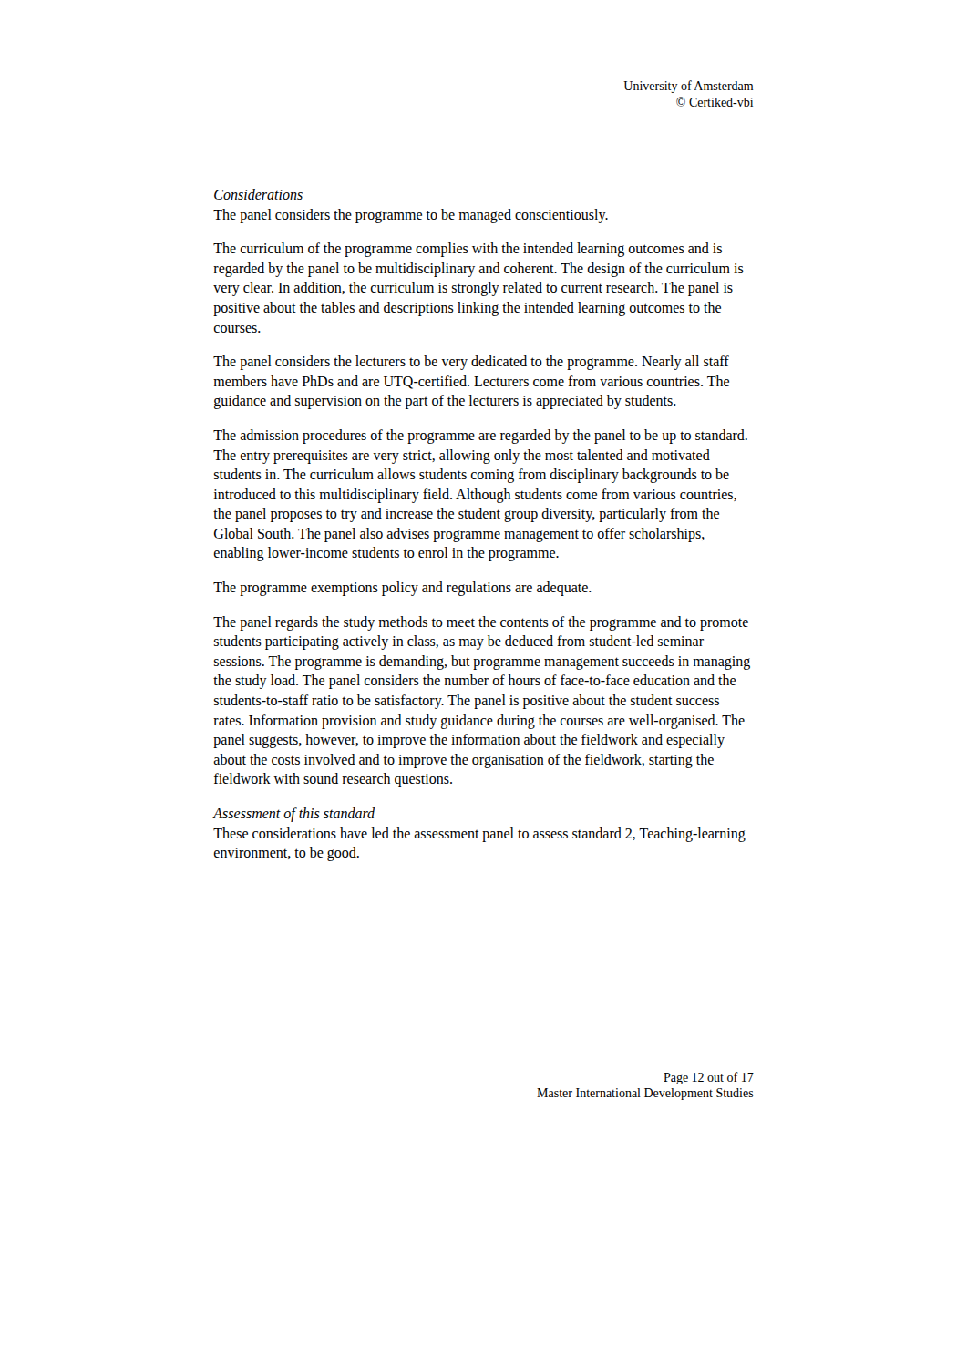University of Amsterdam
© Certiked-vbi
Considerations
The panel considers the programme to be managed conscientiously.
The curriculum of the programme complies with the intended learning outcomes and is regarded by the panel to be multidisciplinary and coherent. The design of the curriculum is very clear. In addition, the curriculum is strongly related to current research. The panel is positive about the tables and descriptions linking the intended learning outcomes to the courses.
The panel considers the lecturers to be very dedicated to the programme. Nearly all staff members have PhDs and are UTQ-certified. Lecturers come from various countries. The guidance and supervision on the part of the lecturers is appreciated by students.
The admission procedures of the programme are regarded by the panel to be up to standard. The entry prerequisites are very strict, allowing only the most talented and motivated students in. The curriculum allows students coming from disciplinary backgrounds to be introduced to this multidisciplinary field. Although students come from various countries, the panel proposes to try and increase the student group diversity, particularly from the Global South. The panel also advises programme management to offer scholarships, enabling lower-income students to enrol in the programme.
The programme exemptions policy and regulations are adequate.
The panel regards the study methods to meet the contents of the programme and to promote students participating actively in class, as may be deduced from student-led seminar sessions. The programme is demanding, but programme management succeeds in managing the study load. The panel considers the number of hours of face-to-face education and the students-to-staff ratio to be satisfactory. The panel is positive about the student success rates. Information provision and study guidance during the courses are well-organised. The panel suggests, however, to improve the information about the fieldwork and especially about the costs involved and to improve the organisation of the fieldwork, starting the fieldwork with sound research questions.
Assessment of this standard
These considerations have led the assessment panel to assess standard 2, Teaching-learning environment, to be good.
Page 12 out of 17
Master International Development Studies